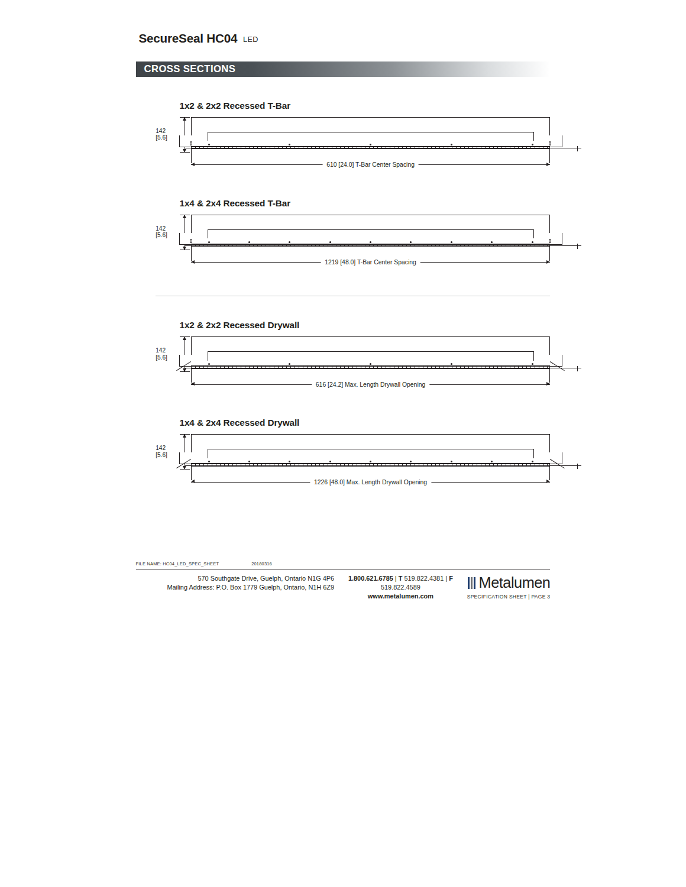SecureSeal HC04 LED
CROSS SECTIONS
1x2 & 2x2 Recessed T-Bar
142
[5.6]
610 [24.0] T-Bar Center Spacing
1x4 & 2x4 Recessed T-Bar
142
[5.6]
1219 [48.0] T-Bar Center Spacing
1x2 & 2x2 Recessed Drywall
142
[5.6]
616 [24.2] Max. Length Drywall Opening
1x4 & 2x4 Recessed Drywall
142
[5.6]
1226 [48.0] Max. Length Drywall Opening
FILE NAME: HC04_LED_SPEC_SHEET 20180316
570 Southgate Drive, Guelph, Ontario N1G 4P6
Mailing Address: P.O. Box 1779 Guelph, Ontario, N1H 6Z9
1.800.621.6785 | T 519.822.4381 | F 519.822.4589
www.metalumen.com
Metalumen
SPECIFICATION SHEET | PAGE 3